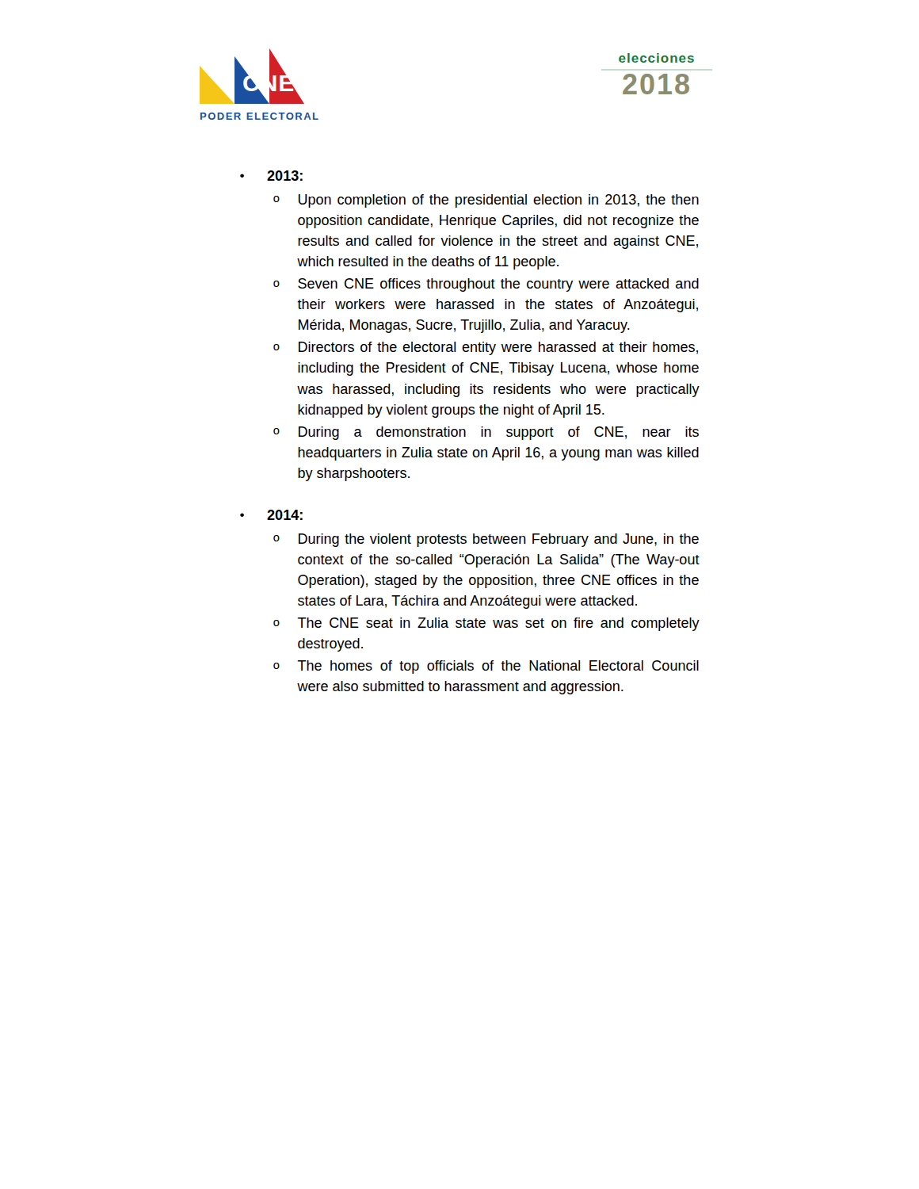CNE PODER ELECTORAL
elecciones 2018
•
2013:
o
Upon completion of the presidential election in 2013, the then opposition candidate, Henrique Capriles, did not recognize the results and called for violence in the street and against CNE, which resulted in the deaths of 11 people.
o
Seven CNE offices throughout the country were attacked and their workers were harassed in the states of Anzoátegui, Mérida, Monagas, Sucre, Trujillo, Zulia, and Yaracuy.
o
Directors of the electoral entity were harassed at their homes, including the President of CNE, Tibisay Lucena, whose home was harassed, including its residents who were practically kidnapped by violent groups the night of April 15.
o
During a demonstration in support of CNE, near its headquarters in Zulia state on April 16, a young man was killed by sharpshooters.
•
2014:
o
During the violent protests between February and June, in the context of the so-called “Operación La Salida” (The Way-out Operation), staged by the opposition, three CNE offices in the states of Lara, Táchira and Anzoátegui were attacked.
o
The CNE seat in Zulia state was set on fire and completely destroyed.
o
The homes of top officials of the National Electoral Council were also submitted to harassment and aggression.